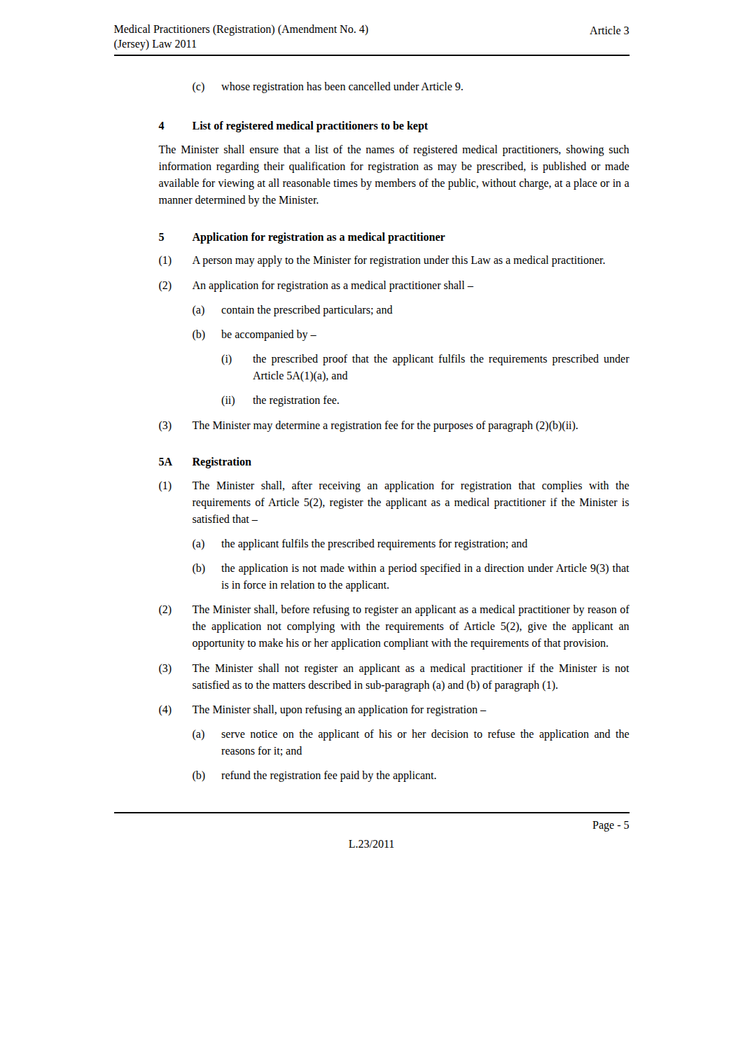Medical Practitioners (Registration) (Amendment No. 4)
(Jersey) Law 2011
Article 3
(c)
whose registration has been cancelled under Article 9.
4
List of registered medical practitioners to be kept
The Minister shall ensure that a list of the names of registered medical practitioners, showing such information regarding their qualification for registration as may be prescribed, is published or made available for viewing at all reasonable times by members of the public, without charge, at a place or in a manner determined by the Minister.
5
Application for registration as a medical practitioner
(1)
A person may apply to the Minister for registration under this Law as a medical practitioner.
(2)
An application for registration as a medical practitioner shall –
(a)
contain the prescribed particulars; and
(b)
be accompanied by –
(i)
the prescribed proof that the applicant fulfils the requirements prescribed under Article 5A(1)(a), and
(ii)
the registration fee.
(3)
The Minister may determine a registration fee for the purposes of paragraph (2)(b)(ii).
5A
Registration
(1)
The Minister shall, after receiving an application for registration that complies with the requirements of Article 5(2), register the applicant as a medical practitioner if the Minister is satisfied that –
(a)
the applicant fulfils the prescribed requirements for registration; and
(b)
the application is not made within a period specified in a direction under Article 9(3) that is in force in relation to the applicant.
(2)
The Minister shall, before refusing to register an applicant as a medical practitioner by reason of the application not complying with the requirements of Article 5(2), give the applicant an opportunity to make his or her application compliant with the requirements of that provision.
(3)
The Minister shall not register an applicant as a medical practitioner if the Minister is not satisfied as to the matters described in sub-paragraph (a) and (b) of paragraph (1).
(4)
The Minister shall, upon refusing an application for registration –
(a)
serve notice on the applicant of his or her decision to refuse the application and the reasons for it; and
(b)
refund the registration fee paid by the applicant.
Page - 5
L.23/2011